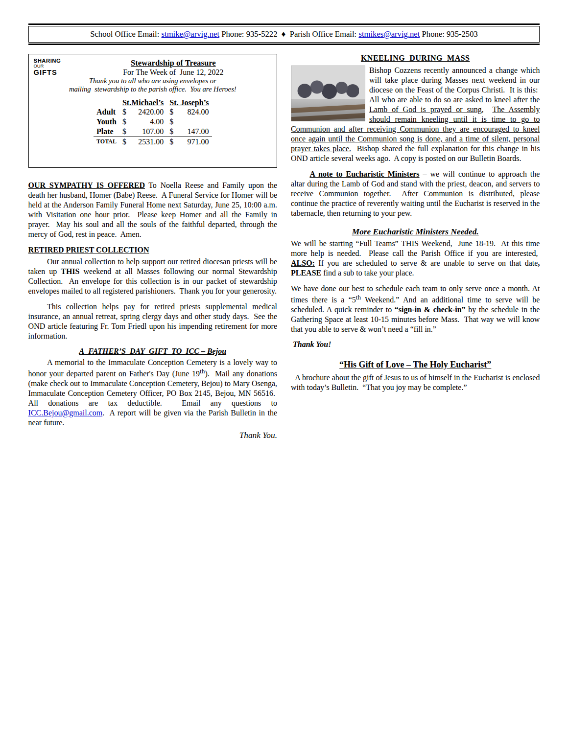School Office Email: stmike@arvig.net Phone: 935-5222 ♦ Parish Office Email: stmikes@arvig.net Phone: 935-2503
SHARING
OUR
GIFTS
Stewardship of Treasure
For The Week of June 12, 2022
Thank you to all who are using envelopes or
mailing stewardship to the parish office. You are Heroes!
| | St.Michael’s | St. Joseph’s |
| --- | --- | --- |
| Adult | $ | 2420.00 | $ | 824.00 |
| Youth | $ | 4.00 | $ | |
| Plate | $ | 107.00 | $ | 147.00 |
| TOTAL | $ | 2531.00 | $ | 971.00 |
OUR SYMPATHY IS OFFERED To Noella Reese and Family upon the death her husband, Homer (Babe) Reese. A Funeral Service for Homer will be held at the Anderson Family Funeral Home next Saturday, June 25, 10:00 a.m. with Visitation one hour prior. Please keep Homer and all the Family in prayer. May his soul and all the souls of the faithful departed, through the mercy of God, rest in peace. Amen.
RETIRED PRIEST COLLECTION
Our annual collection to help support our retired diocesan priests will be taken up THIS weekend at all Masses following our normal Stewardship Collection. An envelope for this collection is in our packet of stewardship envelopes mailed to all registered parishioners. Thank you for your generosity.
This collection helps pay for retired priests supplemental medical insurance, an annual retreat, spring clergy days and other study days. See the OND article featuring Fr. Tom Friedl upon his impending retirement for more information.
A FATHER’S DAY GIFT TO ICC – Bejou
A memorial to the Immaculate Conception Cemetery is a lovely way to honor your departed parent on Father's Day (June 19th). Mail any donations (make check out to Immaculate Conception Cemetery, Bejou) to Mary Osenga, Immaculate Conception Cemetery Officer, PO Box 2145, Bejou, MN 56516. All donations are tax deductible. Email any questions to ICC.Bejou@gmail.com. A report will be given via the Parish Bulletin in the near future.
Thank You.
KNEELING DURING MASS
Bishop Cozzens recently announced a change which will take place during Masses next weekend in our diocese on the Feast of the Corpus Christi. It is this: All who are able to do so are asked to kneel after the Lamb of God is prayed or sung, The Assembly should remain kneeling until it is time to go to Communion and after receiving Communion they are encouraged to kneel once again until the Communion song is done, and a time of silent, personal prayer takes place. Bishop shared the full explanation for this change in his OND article several weeks ago. A copy is posted on our Bulletin Boards.
A note to Eucharistic Ministers – we will continue to approach the altar during the Lamb of God and stand with the priest, deacon, and servers to receive Communion together. After Communion is distributed, please continue the practice of reverently waiting until the Eucharist is reserved in the tabernacle, then returning to your pew.
More Eucharistic Ministers Needed.
We will be starting “Full Teams” THIS Weekend, June 18-19. At this time more help is needed. Please call the Parish Office if you are interested, ALSO: If you are scheduled to serve & are unable to serve on that date, PLEASE find a sub to take your place.
We have done our best to schedule each team to only serve once a month. At times there is a “5th Weekend.” And an additional time to serve will be scheduled. A quick reminder to “sign-in & check-in” by the schedule in the Gathering Space at least 10-15 minutes before Mass. That way we will know that you able to serve & won’t need a “fill in.”
Thank You!
“His Gift of Love – The Holy Eucharist”
A brochure about the gift of Jesus to us of himself in the Eucharist is enclosed with today’s Bulletin. “That you joy may be complete.”